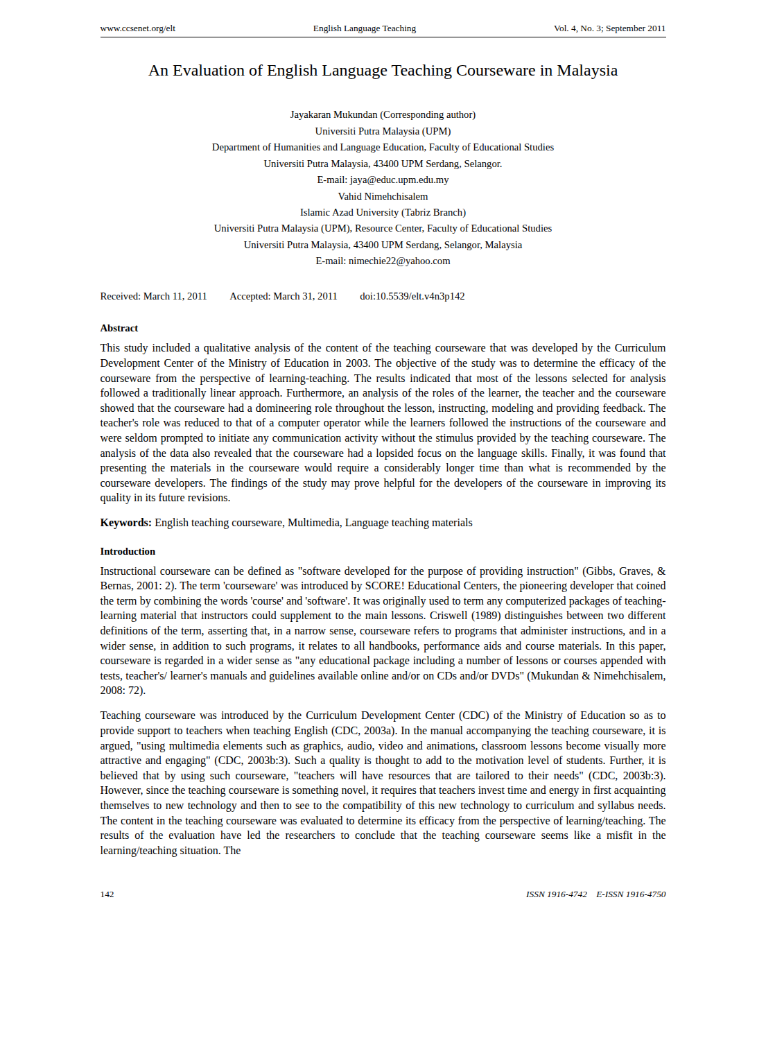www.ccsenet.org/elt
English Language Teaching
Vol. 4, No. 3; September 2011
An Evaluation of English Language Teaching Courseware in Malaysia
Jayakaran Mukundan (Corresponding author)
Universiti Putra Malaysia (UPM)
Department of Humanities and Language Education, Faculty of Educational Studies
Universiti Putra Malaysia, 43400 UPM Serdang, Selangor.
E-mail: jaya@educ.upm.edu.my
Vahid Nimehchisalem
Islamic Azad University (Tabriz Branch)
Universiti Putra Malaysia (UPM), Resource Center, Faculty of Educational Studies
Universiti Putra Malaysia, 43400 UPM Serdang, Selangor, Malaysia
E-mail: nimechie22@yahoo.com
Received: March 11, 2011 Accepted: March 31, 2011 doi:10.5539/elt.v4n3p142
Abstract
This study included a qualitative analysis of the content of the teaching courseware that was developed by the Curriculum Development Center of the Ministry of Education in 2003. The objective of the study was to determine the efficacy of the courseware from the perspective of learning-teaching. The results indicated that most of the lessons selected for analysis followed a traditionally linear approach. Furthermore, an analysis of the roles of the learner, the teacher and the courseware showed that the courseware had a domineering role throughout the lesson, instructing, modeling and providing feedback. The teacher's role was reduced to that of a computer operator while the learners followed the instructions of the courseware and were seldom prompted to initiate any communication activity without the stimulus provided by the teaching courseware. The analysis of the data also revealed that the courseware had a lopsided focus on the language skills. Finally, it was found that presenting the materials in the courseware would require a considerably longer time than what is recommended by the courseware developers. The findings of the study may prove helpful for the developers of the courseware in improving its quality in its future revisions.
Keywords: English teaching courseware, Multimedia, Language teaching materials
Introduction
Instructional courseware can be defined as "software developed for the purpose of providing instruction" (Gibbs, Graves, & Bernas, 2001: 2). The term 'courseware' was introduced by SCORE! Educational Centers, the pioneering developer that coined the term by combining the words 'course' and 'software'. It was originally used to term any computerized packages of teaching-learning material that instructors could supplement to the main lessons. Criswell (1989) distinguishes between two different definitions of the term, asserting that, in a narrow sense, courseware refers to programs that administer instructions, and in a wider sense, in addition to such programs, it relates to all handbooks, performance aids and course materials. In this paper, courseware is regarded in a wider sense as "any educational package including a number of lessons or courses appended with tests, teacher's/ learner's manuals and guidelines available online and/or on CDs and/or DVDs" (Mukundan & Nimehchisalem, 2008: 72).
Teaching courseware was introduced by the Curriculum Development Center (CDC) of the Ministry of Education so as to provide support to teachers when teaching English (CDC, 2003a). In the manual accompanying the teaching courseware, it is argued, "using multimedia elements such as graphics, audio, video and animations, classroom lessons become visually more attractive and engaging" (CDC, 2003b:3). Such a quality is thought to add to the motivation level of students. Further, it is believed that by using such courseware, "teachers will have resources that are tailored to their needs" (CDC, 2003b:3). However, since the teaching courseware is something novel, it requires that teachers invest time and energy in first acquainting themselves to new technology and then to see to the compatibility of this new technology to curriculum and syllabus needs. The content in the teaching courseware was evaluated to determine its efficacy from the perspective of learning/teaching. The results of the evaluation have led the researchers to conclude that the teaching courseware seems like a misfit in the learning/teaching situation. The
142
ISSN 1916-4742 E-ISSN 1916-4750